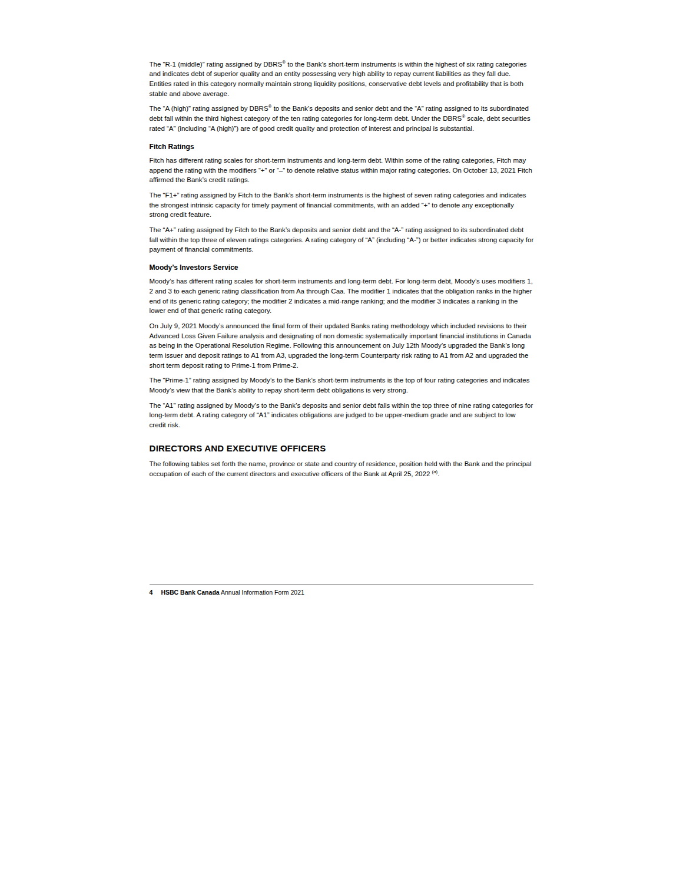The “R-1 (middle)” rating assigned by DBRS® to the Bank’s short-term instruments is within the highest of six rating categories and indicates debt of superior quality and an entity possessing very high ability to repay current liabilities as they fall due. Entities rated in this category normally maintain strong liquidity positions, conservative debt levels and profitability that is both stable and above average.
The “A (high)” rating assigned by DBRS® to the Bank’s deposits and senior debt and the “A” rating assigned to its subordinated debt fall within the third highest category of the ten rating categories for long-term debt. Under the DBRS® scale, debt securities rated “A” (including “A (high)”) are of good credit quality and protection of interest and principal is substantial.
Fitch Ratings
Fitch has different rating scales for short-term instruments and long-term debt. Within some of the rating categories, Fitch may append the rating with the modifiers “+” or “–” to denote relative status within major rating categories. On October 13, 2021 Fitch affirmed the Bank’s credit ratings.
The “F1+” rating assigned by Fitch to the Bank’s short-term instruments is the highest of seven rating categories and indicates the strongest intrinsic capacity for timely payment of financial commitments, with an added “+” to denote any exceptionally strong credit feature.
The “A+” rating assigned by Fitch to the Bank’s deposits and senior debt and the “A-” rating assigned to its subordinated debt fall within the top three of eleven ratings categories. A rating category of “A” (including “A-”) or better indicates strong capacity for payment of financial commitments.
Moody’s Investors Service
Moody’s has different rating scales for short-term instruments and long-term debt. For long-term debt, Moody’s uses modifiers 1, 2 and 3 to each generic rating classification from Aa through Caa. The modifier 1 indicates that the obligation ranks in the higher end of its generic rating category; the modifier 2 indicates a mid-range ranking; and the modifier 3 indicates a ranking in the lower end of that generic rating category.
On July 9, 2021 Moody’s announced the final form of their updated Banks rating methodology which included revisions to their Advanced Loss Given Failure analysis and designating of non domestic systematically important financial institutions in Canada as being in the Operational Resolution Regime. Following this announcement on July 12th Moody’s upgraded the Bank’s long term issuer and deposit ratings to A1 from A3, upgraded the long-term Counterparty risk rating to A1 from A2 and upgraded the short term deposit rating to Prime-1 from Prime-2.
The “Prime-1” rating assigned by Moody’s to the Bank’s short-term instruments is the top of four rating categories and indicates Moody’s view that the Bank’s ability to repay short-term debt obligations is very strong.
The “A1” rating assigned by Moody’s to the Bank’s deposits and senior debt falls within the top three of nine rating categories for long-term debt. A rating category of “A1” indicates obligations are judged to be upper-medium grade and are subject to low credit risk.
DIRECTORS AND EXECUTIVE OFFICERS
The following tables set forth the name, province or state and country of residence, position held with the Bank and the principal occupation of each of the current directors and executive officers of the Bank at April 25, 2022 (a).
4 HSBC Bank Canada Annual Information Form 2021